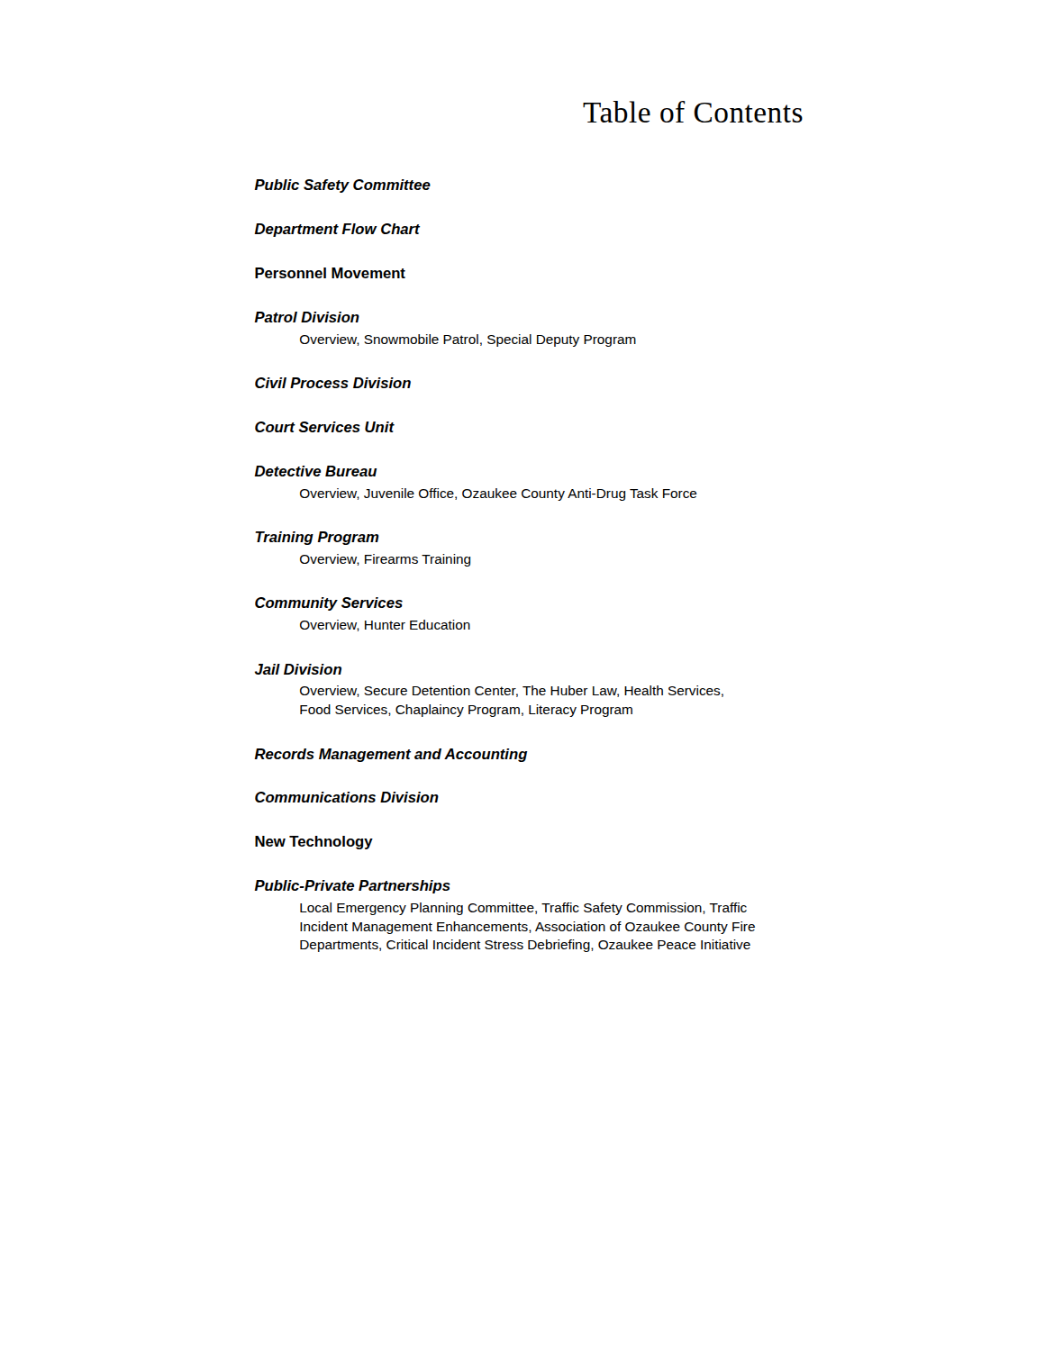Table of Contents
Public Safety Committee
Department Flow Chart
Personnel Movement
Patrol Division
Overview, Snowmobile Patrol, Special Deputy Program
Civil Process Division
Court Services Unit
Detective Bureau
Overview, Juvenile Office, Ozaukee County Anti-Drug Task Force
Training Program
Overview, Firearms Training
Community Services
Overview, Hunter Education
Jail Division
Overview, Secure Detention Center, The Huber Law, Health Services,
Food Services, Chaplaincy Program, Literacy Program
Records Management and Accounting
Communications Division
New Technology
Public-Private Partnerships
Local Emergency Planning Committee, Traffic Safety Commission, Traffic
Incident Management Enhancements, Association of Ozaukee County Fire
Departments, Critical Incident Stress Debriefing, Ozaukee Peace Initiative